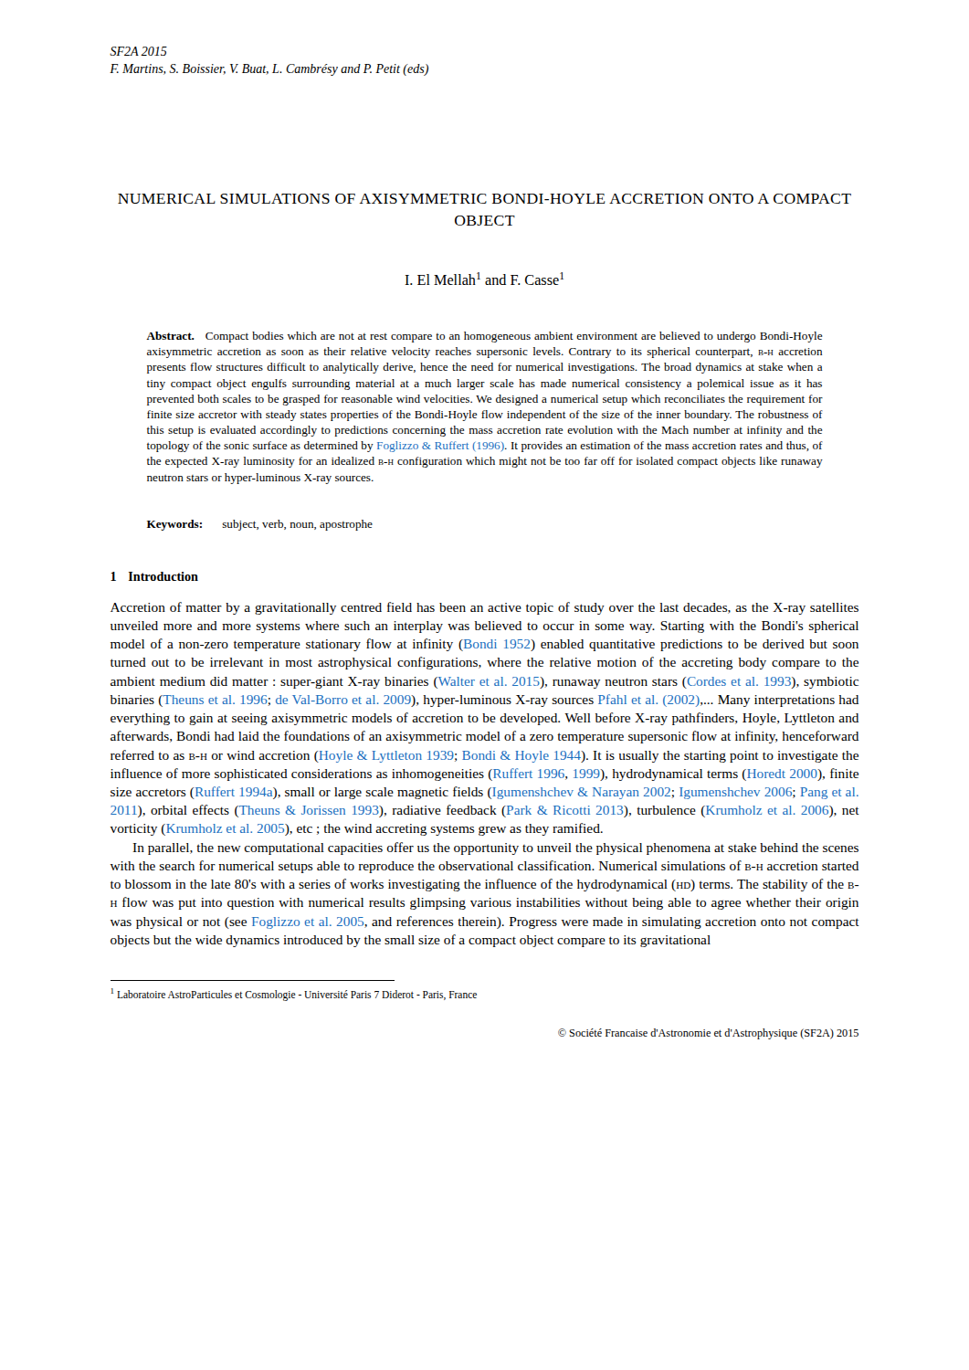SF2A 2015 F. Martins, S. Boissier, V. Buat, L. Cambrésy and P. Petit (eds)
Numerical simulations of axisymmetric Bondi-Hoyle accretion onto a compact object
I. El Mellah1 and F. Casse1
Abstract. Compact bodies which are not at rest compare to an homogeneous ambient environment are believed to undergo Bondi-Hoyle axisymmetric accretion as soon as their relative velocity reaches supersonic levels. Contrary to its spherical counterpart, b-h accretion presents flow structures difficult to analytically derive, hence the need for numerical investigations. The broad dynamics at stake when a tiny compact object engulfs surrounding material at a much larger scale has made numerical consistency a polemical issue as it has prevented both scales to be grasped for reasonable wind velocities. We designed a numerical setup which reconciliates the requirement for finite size accretor with steady states properties of the Bondi-Hoyle flow independent of the size of the inner boundary. The robustness of this setup is evaluated accordingly to predictions concerning the mass accretion rate evolution with the Mach number at infinity and the topology of the sonic surface as determined by Foglizzo & Ruffert (1996). It provides an estimation of the mass accretion rates and thus, of the expected X-ray luminosity for an idealized b-h configuration which might not be too far off for isolated compact objects like runaway neutron stars or hyper-luminous X-ray sources.
Keywords: subject, verb, noun, apostrophe
1 Introduction
Accretion of matter by a gravitationally centred field has been an active topic of study over the last decades, as the X-ray satellites unveiled more and more systems where such an interplay was believed to occur in some way. Starting with the Bondi's spherical model of a non-zero temperature stationary flow at infinity (Bondi 1952) enabled quantitative predictions to be derived but soon turned out to be irrelevant in most astrophysical configurations, where the relative motion of the accreting body compare to the ambient medium did matter : super-giant X-ray binaries (Walter et al. 2015), runaway neutron stars (Cordes et al. 1993), symbiotic binaries (Theuns et al. 1996; de Val-Borro et al. 2009), hyper-luminous X-ray sources Pfahl et al. (2002),... Many interpretations had everything to gain at seeing axisymmetric models of accretion to be developed. Well before X-ray pathfinders, Hoyle, Lyttleton and afterwards, Bondi had laid the foundations of an axisymmetric model of a zero temperature supersonic flow at infinity, henceforward referred to as b-h or wind accretion (Hoyle & Lyttleton 1939; Bondi & Hoyle 1944). It is usually the starting point to investigate the influence of more sophisticated considerations as inhomogeneities (Ruffert 1996, 1999), hydrodynamical terms (Horedt 2000), finite size accretors (Ruffert 1994a), small or large scale magnetic fields (Igumenshchev & Narayan 2002; Igumenshchev 2006; Pang et al. 2011), orbital effects (Theuns & Jorissen 1993), radiative feedback (Park & Ricotti 2013), turbulence (Krumholz et al. 2006), net vorticity (Krumholz et al. 2005), etc ; the wind accreting systems grew as they ramified.
In parallel, the new computational capacities offer us the opportunity to unveil the physical phenomena at stake behind the scenes with the search for numerical setups able to reproduce the observational classification. Numerical simulations of b-h accretion started to blossom in the late 80's with a series of works investigating the influence of the hydrodynamical (hd) terms. The stability of the b-h flow was put into question with numerical results glimpsing various instabilities without being able to agree whether their origin was physical or not (see Foglizzo et al. 2005, and references therein). Progress were made in simulating accretion onto not compact objects but the wide dynamics introduced by the small size of a compact object compare to its gravitational
1 Laboratoire AstroParticules et Cosmologie - Université Paris 7 Diderot - Paris, France
© Société Francaise d'Astronomie et d'Astrophysique (SF2A) 2015